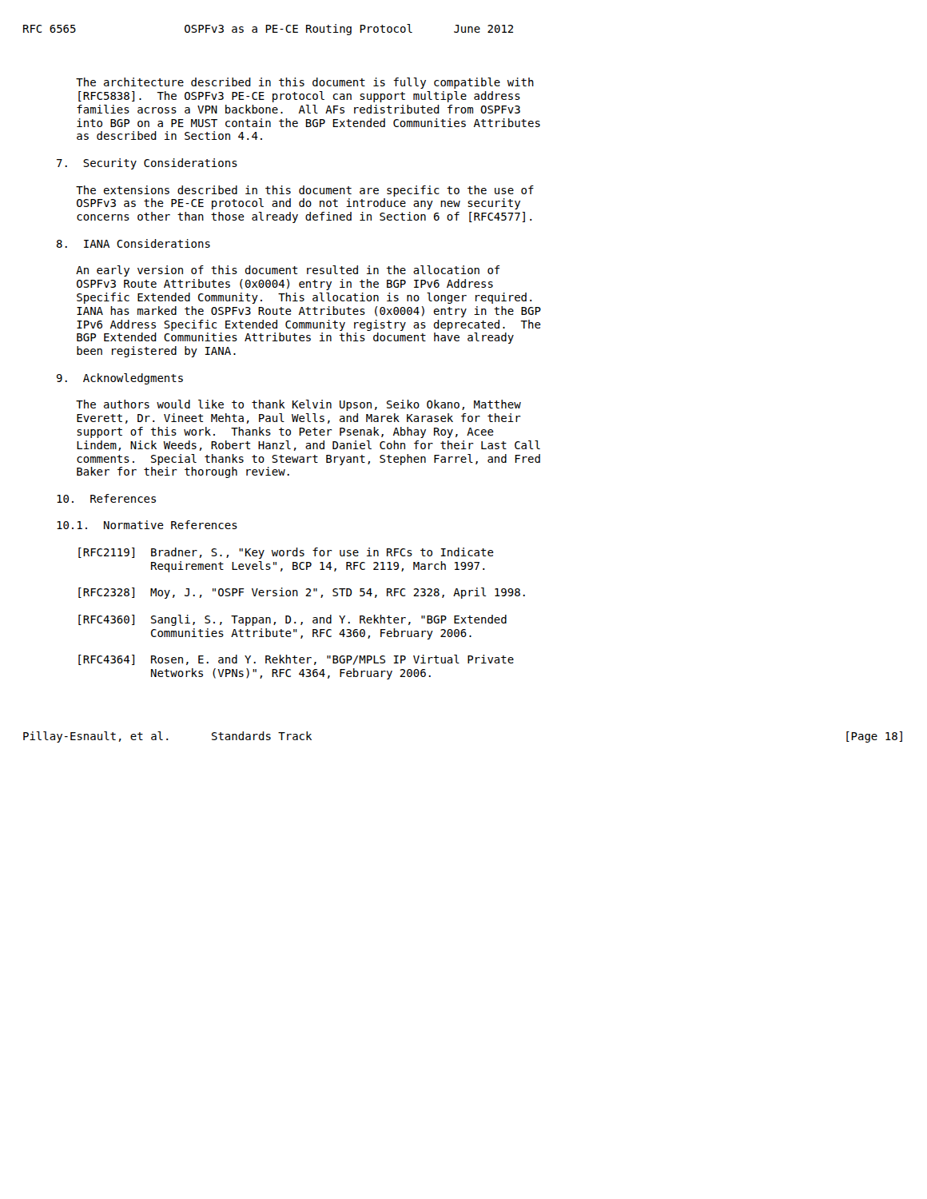RFC 6565 OSPFv3 as a PE-CE Routing Protocol June 2012
The architecture described in this document is fully compatible with [RFC5838]. The OSPFv3 PE-CE protocol can support multiple address families across a VPN backbone. All AFs redistributed from OSPFv3 into BGP on a PE MUST contain the BGP Extended Communities Attributes as described in Section 4.4. 7. Security Considerations The extensions described in this document are specific to the use of OSPFv3 as the PE-CE protocol and do not introduce any new security concerns other than those already defined in Section 6 of [RFC4577]. 8. IANA Considerations An early version of this document resulted in the allocation of OSPFv3 Route Attributes (0x0004) entry in the BGP IPv6 Address Specific Extended Community. This allocation is no longer required. IANA has marked the OSPFv3 Route Attributes (0x0004) entry in the BGP IPv6 Address Specific Extended Community registry as deprecated. The BGP Extended Communities Attributes in this document have already been registered by IANA. 9. Acknowledgments The authors would like to thank Kelvin Upson, Seiko Okano, Matthew Everett, Dr. Vineet Mehta, Paul Wells, and Marek Karasek for their support of this work. Thanks to Peter Psenak, Abhay Roy, Acee Lindem, Nick Weeds, Robert Hanzl, and Daniel Cohn for their Last Call comments. Special thanks to Stewart Bryant, Stephen Farrel, and Fred Baker for their thorough review. 10. References 10.1. Normative References [RFC2119] Bradner, S., "Key words for use in RFCs to Indicate Requirement Levels", BCP 14, RFC 2119, March 1997. [RFC2328] Moy, J., "OSPF Version 2", STD 54, RFC 2328, April 1998. [RFC4360] Sangli, S., Tappan, D., and Y. Rekhter, "BGP Extended Communities Attribute", RFC 4360, February 2006. [RFC4364] Rosen, E. and Y. Rekhter, "BGP/MPLS IP Virtual Private Networks (VPNs)", RFC 4364, February 2006.
Pillay-Esnault, et al. Standards Track[Page 18]